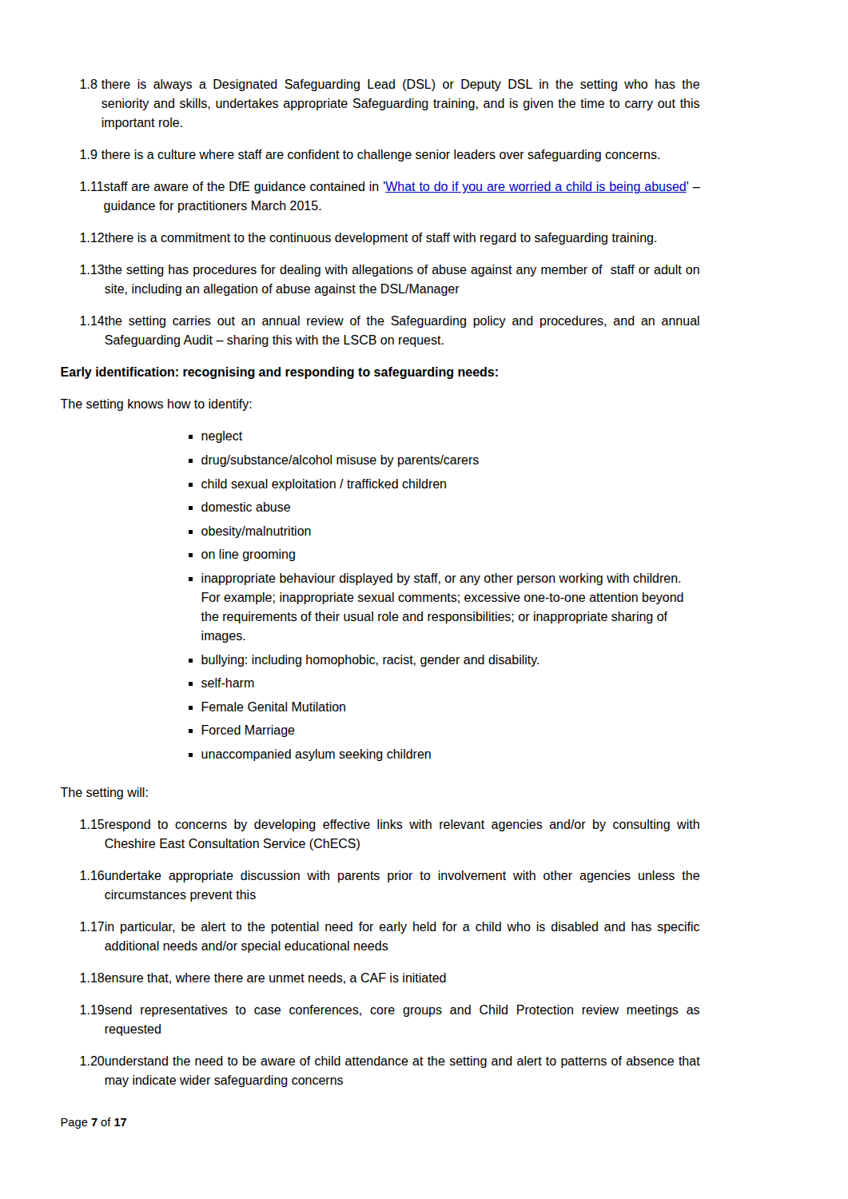1.8 there is always a Designated Safeguarding Lead (DSL) or Deputy DSL in the setting who has the seniority and skills, undertakes appropriate Safeguarding training, and is given the time to carry out this important role.
1.9 there is a culture where staff are confident to challenge senior leaders over safeguarding concerns.
1.11 staff are aware of the DfE guidance contained in 'What to do if you are worried a child is being abused' – guidance for practitioners March 2015.
1.12 there is a commitment to the continuous development of staff with regard to safeguarding training.
1.13 the setting has procedures for dealing with allegations of abuse against any member of staff or adult on site, including an allegation of abuse against the DSL/Manager
1.14 the setting carries out an annual review of the Safeguarding policy and procedures, and an annual Safeguarding Audit – sharing this with the LSCB on request.
Early identification: recognising and responding to safeguarding needs:
The setting knows how to identify:
neglect
drug/substance/alcohol misuse by parents/carers
child sexual exploitation / trafficked children
domestic abuse
obesity/malnutrition
on line grooming
inappropriate behaviour displayed by staff, or any other person working with children. For example; inappropriate sexual comments; excessive one-to-one attention beyond the requirements of their usual role and responsibilities; or inappropriate sharing of images.
bullying: including homophobic, racist, gender and disability.
self-harm
Female Genital Mutilation
Forced Marriage
unaccompanied asylum seeking children
The setting will:
1.15 respond to concerns by developing effective links with relevant agencies and/or by consulting with Cheshire East Consultation Service (ChECS)
1.16 undertake appropriate discussion with parents prior to involvement with other agencies unless the circumstances prevent this
1.17 in particular, be alert to the potential need for early held for a child who is disabled and has specific additional needs and/or special educational needs
1.18 ensure that, where there are unmet needs, a CAF is initiated
1.19 send representatives to case conferences, core groups and Child Protection review meetings as requested
1.20 understand the need to be aware of child attendance at the setting and alert to patterns of absence that may indicate wider safeguarding concerns
Page 7 of 17